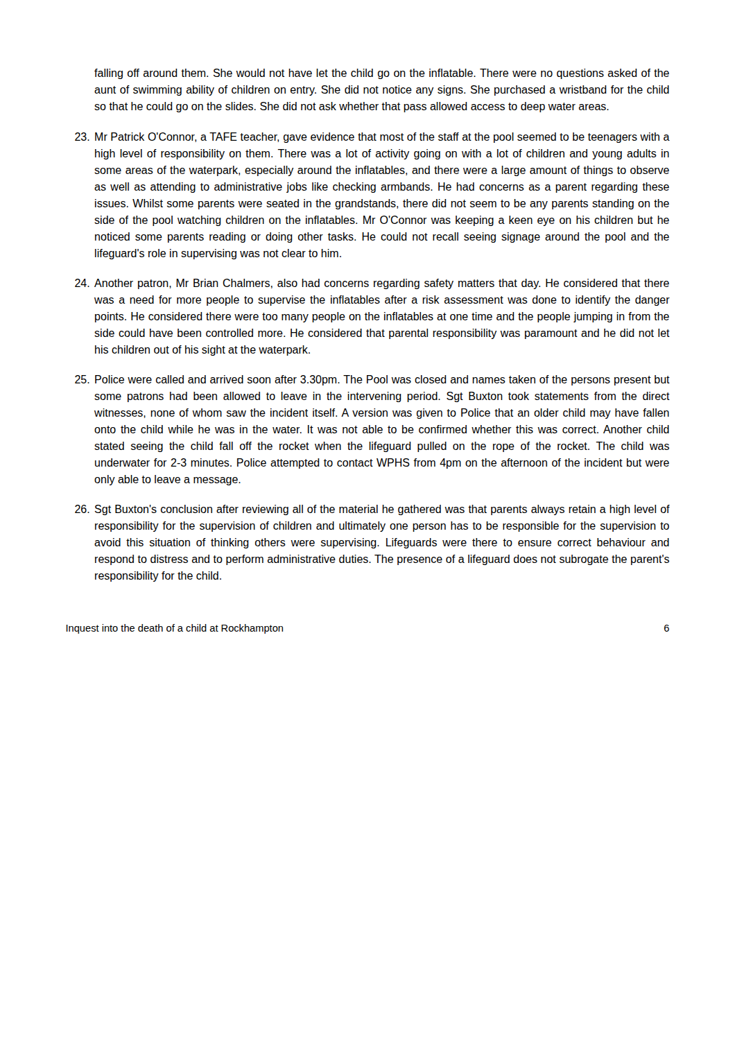falling off around them. She would not have let the child go on the inflatable. There were no questions asked of the aunt of swimming ability of children on entry. She did not notice any signs. She purchased a wristband for the child so that he could go on the slides. She did not ask whether that pass allowed access to deep water areas.
23. Mr Patrick O'Connor, a TAFE teacher, gave evidence that most of the staff at the pool seemed to be teenagers with a high level of responsibility on them. There was a lot of activity going on with a lot of children and young adults in some areas of the waterpark, especially around the inflatables, and there were a large amount of things to observe as well as attending to administrative jobs like checking armbands. He had concerns as a parent regarding these issues. Whilst some parents were seated in the grandstands, there did not seem to be any parents standing on the side of the pool watching children on the inflatables. Mr O'Connor was keeping a keen eye on his children but he noticed some parents reading or doing other tasks. He could not recall seeing signage around the pool and the lifeguard's role in supervising was not clear to him.
24. Another patron, Mr Brian Chalmers, also had concerns regarding safety matters that day. He considered that there was a need for more people to supervise the inflatables after a risk assessment was done to identify the danger points. He considered there were too many people on the inflatables at one time and the people jumping in from the side could have been controlled more. He considered that parental responsibility was paramount and he did not let his children out of his sight at the waterpark.
25. Police were called and arrived soon after 3.30pm. The Pool was closed and names taken of the persons present but some patrons had been allowed to leave in the intervening period. Sgt Buxton took statements from the direct witnesses, none of whom saw the incident itself. A version was given to Police that an older child may have fallen onto the child while he was in the water. It was not able to be confirmed whether this was correct. Another child stated seeing the child fall off the rocket when the lifeguard pulled on the rope of the rocket. The child was underwater for 2-3 minutes. Police attempted to contact WPHS from 4pm on the afternoon of the incident but were only able to leave a message.
26. Sgt Buxton's conclusion after reviewing all of the material he gathered was that parents always retain a high level of responsibility for the supervision of children and ultimately one person has to be responsible for the supervision to avoid this situation of thinking others were supervising. Lifeguards were there to ensure correct behaviour and respond to distress and to perform administrative duties. The presence of a lifeguard does not subrogate the parent's responsibility for the child.
Inquest into the death of a child at Rockhampton 6